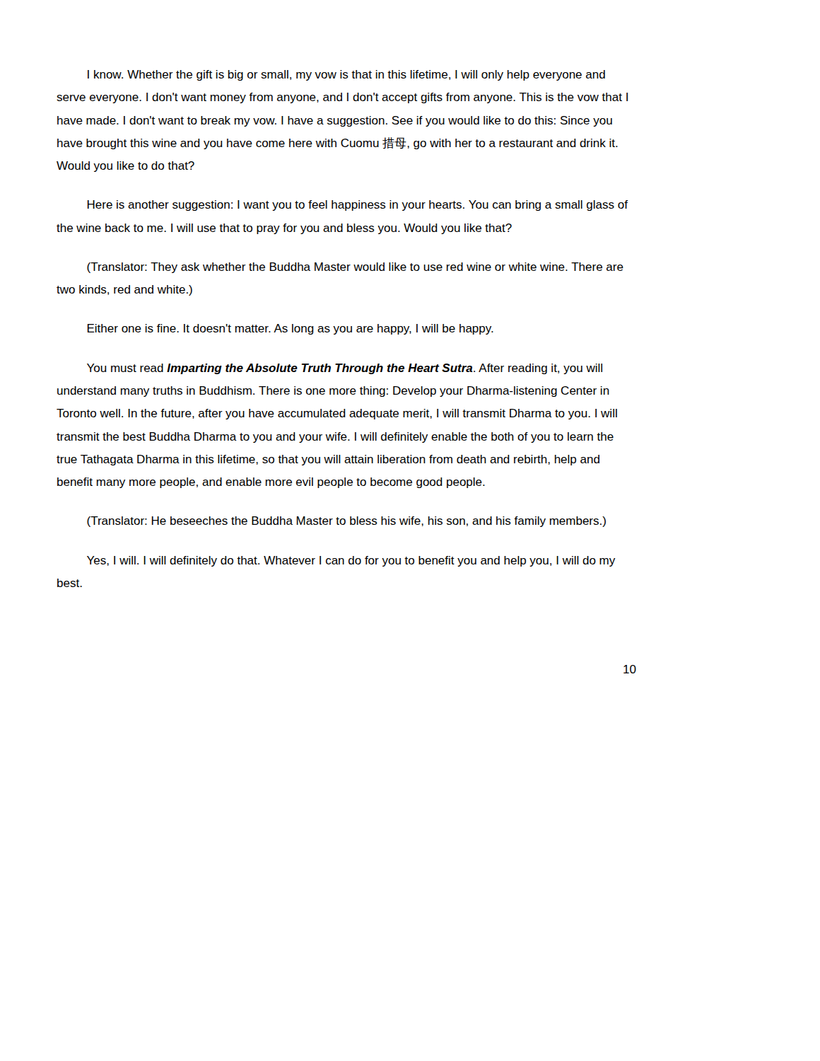I know. Whether the gift is big or small, my vow is that in this lifetime, I will only help everyone and serve everyone. I don't want money from anyone, and I don't accept gifts from anyone. This is the vow that I have made. I don't want to break my vow. I have a suggestion. See if you would like to do this: Since you have brought this wine and you have come here with Cuomu 措母, go with her to a restaurant and drink it. Would you like to do that?
Here is another suggestion: I want you to feel happiness in your hearts. You can bring a small glass of the wine back to me. I will use that to pray for you and bless you. Would you like that?
(Translator: They ask whether the Buddha Master would like to use red wine or white wine. There are two kinds, red and white.)
Either one is fine. It doesn't matter. As long as you are happy, I will be happy.
You must read Imparting the Absolute Truth Through the Heart Sutra. After reading it, you will understand many truths in Buddhism. There is one more thing: Develop your Dharma-listening Center in Toronto well. In the future, after you have accumulated adequate merit, I will transmit Dharma to you. I will transmit the best Buddha Dharma to you and your wife. I will definitely enable the both of you to learn the true Tathagata Dharma in this lifetime, so that you will attain liberation from death and rebirth, help and benefit many more people, and enable more evil people to become good people.
(Translator: He beseeches the Buddha Master to bless his wife, his son, and his family members.)
Yes, I will. I will definitely do that. Whatever I can do for you to benefit you and help you, I will do my best.
10